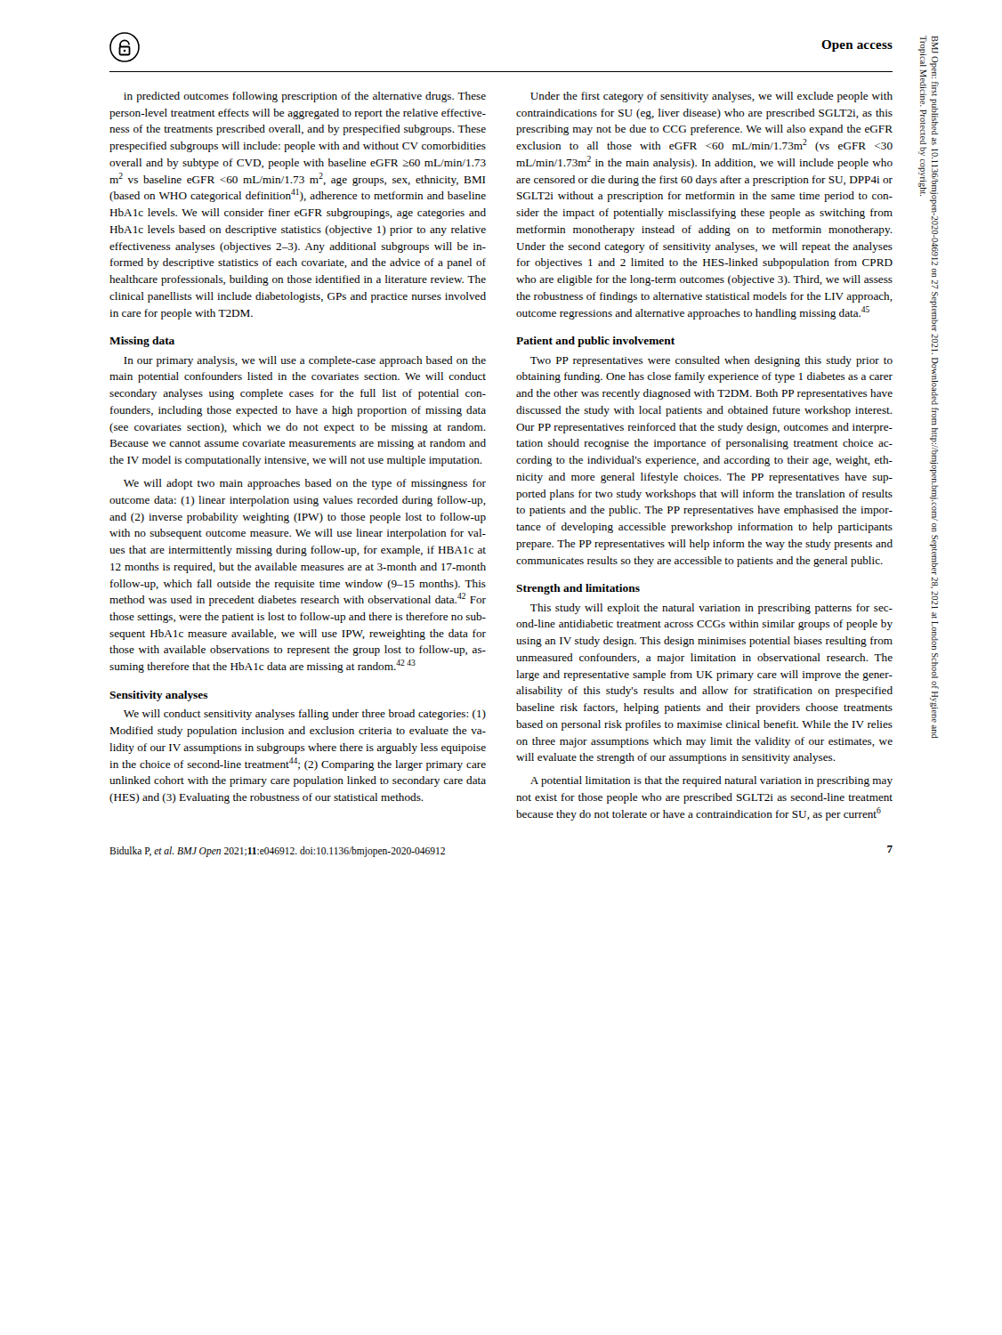BMJ Open: first published as 10.1136/bmjopen-2020-046912 on 27 September 2021. Downloaded from http://bmjopen.bmj.com/ on September 28, 2021 at London School of Hygiene and
Tropical Medicine. Protected by copyright.
Open access
in predicted outcomes following prescription of the alternative drugs. These person-level treatment effects will be aggregated to report the relative effectiveness of the treatments prescribed overall, and by prespecified subgroups. These prespecified subgroups will include: people with and without CV comorbidities overall and by subtype of CVD, people with baseline eGFR ≥60 mL/min/1.73 m2 vs baseline eGFR <60 mL/min/1.73 m2, age groups, sex, ethnicity, BMI (based on WHO categorical definition41), adherence to metformin and baseline HbA1c levels. We will consider finer eGFR subgroupings, age categories and HbA1c levels based on descriptive statistics (objective 1) prior to any relative effectiveness analyses (objectives 2–3). Any additional subgroups will be informed by descriptive statistics of each covariate, and the advice of a panel of healthcare professionals, building on those identified in a literature review. The clinical panellists will include diabetologists, GPs and practice nurses involved in care for people with T2DM.
Missing data
In our primary analysis, we will use a complete-case approach based on the main potential confounders listed in the covariates section. We will conduct secondary analyses using complete cases for the full list of potential confounders, including those expected to have a high proportion of missing data (see covariates section), which we do not expect to be missing at random. Because we cannot assume covariate measurements are missing at random and the IV model is computationally intensive, we will not use multiple imputation.
We will adopt two main approaches based on the type of missingness for outcome data: (1) linear interpolation using values recorded during follow-up, and (2) inverse probability weighting (IPW) to those people lost to follow-up with no subsequent outcome measure. We will use linear interpolation for values that are intermittently missing during follow-up, for example, if HBA1c at 12 months is required, but the available measures are at 3-month and 17-month follow-up, which fall outside the requisite time window (9–15 months). This method was used in precedent diabetes research with observational data.42 For those settings, were the patient is lost to follow-up and there is therefore no subsequent HbA1c measure available, we will use IPW, reweighting the data for those with available observations to represent the group lost to follow-up, assuming therefore that the HbA1c data are missing at random.42 43
Sensitivity analyses
We will conduct sensitivity analyses falling under three broad categories: (1) Modified study population inclusion and exclusion criteria to evaluate the validity of our IV assumptions in subgroups where there is arguably less equipoise in the choice of second-line treatment44; (2) Comparing the larger primary care unlinked cohort with the primary care population linked to secondary care data (HES) and (3) Evaluating the robustness of our statistical methods.
Under the first category of sensitivity analyses, we will exclude people with contraindications for SU (eg, liver disease) who are prescribed SGLT2i, as this prescribing may not be due to CCG preference. We will also expand the eGFR exclusion to all those with eGFR <60 mL/min/1.73m2 (vs eGFR <30 mL/min/1.73m2 in the main analysis). In addition, we will include people who are censored or die during the first 60 days after a prescription for SU, DPP4i or SGLT2i without a prescription for metformin in the same time period to consider the impact of potentially misclassifying these people as switching from metformin monotherapy instead of adding on to metformin monotherapy. Under the second category of sensitivity analyses, we will repeat the analyses for objectives 1 and 2 limited to the HES-linked subpopulation from CPRD who are eligible for the long-term outcomes (objective 3). Third, we will assess the robustness of findings to alternative statistical models for the LIV approach, outcome regressions and alternative approaches to handling missing data.45
Patient and public involvement
Two PP representatives were consulted when designing this study prior to obtaining funding. One has close family experience of type 1 diabetes as a carer and the other was recently diagnosed with T2DM. Both PP representatives have discussed the study with local patients and obtained future workshop interest. Our PP representatives reinforced that the study design, outcomes and interpretation should recognise the importance of personalising treatment choice according to the individual's experience, and according to their age, weight, ethnicity and more general lifestyle choices. The PP representatives have supported plans for two study workshops that will inform the translation of results to patients and the public. The PP representatives have emphasised the importance of developing accessible preworkshop information to help participants prepare. The PP representatives will help inform the way the study presents and communicates results so they are accessible to patients and the general public.
Strength and limitations
This study will exploit the natural variation in prescribing patterns for second-line antidiabetic treatment across CCGs within similar groups of people by using an IV study design. This design minimises potential biases resulting from unmeasured confounders, a major limitation in observational research. The large and representative sample from UK primary care will improve the generalisability of this study's results and allow for stratification on prespecified baseline risk factors, helping patients and their providers choose treatments based on personal risk profiles to maximise clinical benefit. While the IV relies on three major assumptions which may limit the validity of our estimates, we will evaluate the strength of our assumptions in sensitivity analyses.
A potential limitation is that the required natural variation in prescribing may not exist for those people who are prescribed SGLT2i as second-line treatment because they do not tolerate or have a contraindication for SU, as per current6
Bidulka P, et al. BMJ Open 2021;11:e046912. doi:10.1136/bmjopen-2020-046912 7